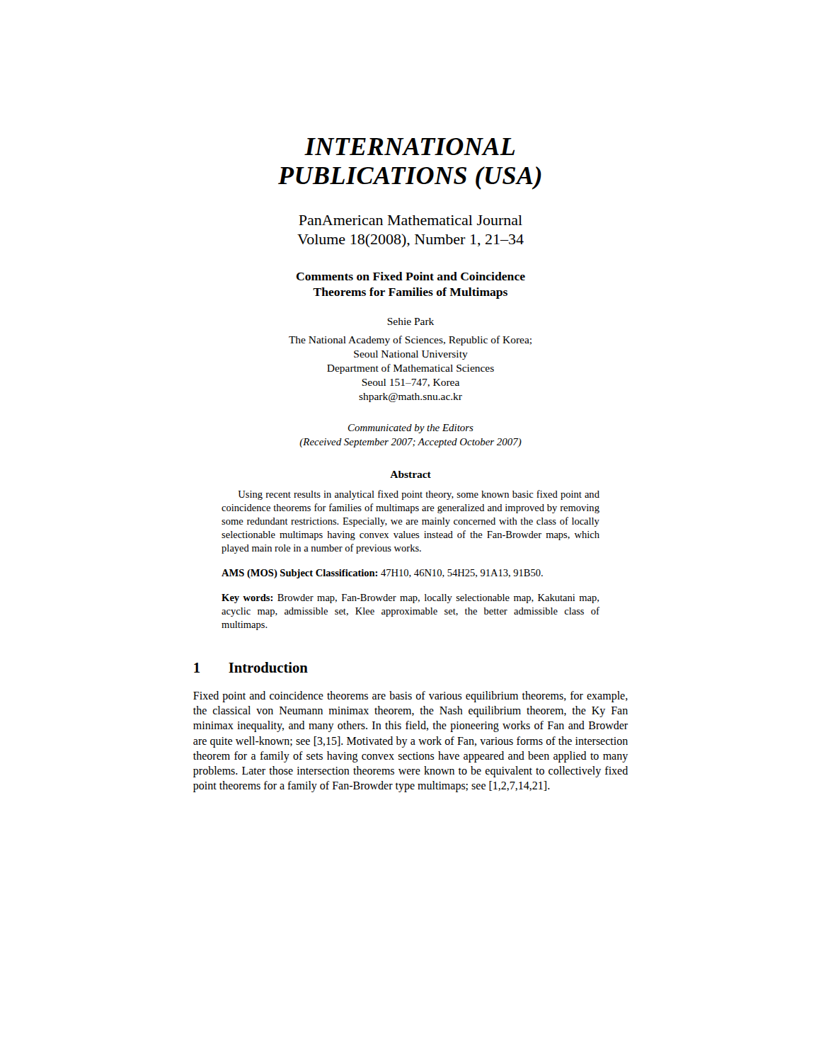INTERNATIONAL
PUBLICATIONS (USA)
PanAmerican Mathematical Journal
Volume 18(2008), Number 1, 21–34
Comments on Fixed Point and Coincidence
Theorems for Families of Multimaps
Sehie Park
The National Academy of Sciences, Republic of Korea;
Seoul National University
Department of Mathematical Sciences
Seoul 151–747, Korea
shpark@math.snu.ac.kr
Communicated by the Editors
(Received September 2007; Accepted October 2007)
Abstract
Using recent results in analytical fixed point theory, some known basic fixed point and coincidence theorems for families of multimaps are generalized and improved by removing some redundant restrictions. Especially, we are mainly concerned with the class of locally selectionable multimaps having convex values instead of the Fan-Browder maps, which played main role in a number of previous works.
AMS (MOS) Subject Classification: 47H10, 46N10, 54H25, 91A13, 91B50.
Key words: Browder map, Fan-Browder map, locally selectionable map, Kakutani map, acyclic map, admissible set, Klee approximable set, the better admissible class of multimaps.
1 Introduction
Fixed point and coincidence theorems are basis of various equilibrium theorems, for example, the classical von Neumann minimax theorem, the Nash equilibrium theorem, the Ky Fan minimax inequality, and many others. In this field, the pioneering works of Fan and Browder are quite well-known; see [3,15]. Motivated by a work of Fan, various forms of the intersection theorem for a family of sets having convex sections have appeared and been applied to many problems. Later those intersection theorems were known to be equivalent to collectively fixed point theorems for a family of Fan-Browder type multimaps; see [1,2,7,14,21].